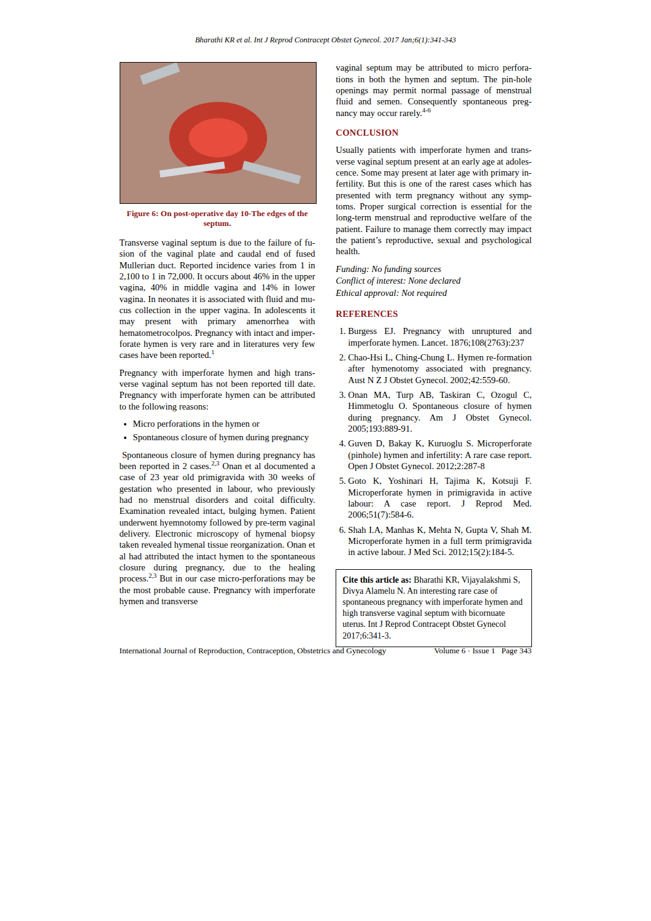Bharathi KR et al. Int J Reprod Contracept Obstet Gynecol. 2017 Jan;6(1):341-343
Figure 6: On post-operative day 10-The edges of the septum.
Transverse vaginal septum is due to the failure of fusion of the vaginal plate and caudal end of fused Mullerian duct. Reported incidence varies from 1 in 2,100 to 1 in 72,000. It occurs about 46% in the upper vagina, 40% in middle vagina and 14% in lower vagina. In neonates it is associated with fluid and mucus collection in the upper vagina. In adolescents it may present with primary amenorrhea with hematometrocolpos. Pregnancy with intact and imperforate hymen is very rare and in literatures very few cases have been reported.1
Pregnancy with imperforate hymen and high transverse vaginal septum has not been reported till date. Pregnancy with imperforate hymen can be attributed to the following reasons:
Micro perforations in the hymen or
Spontaneous closure of hymen during pregnancy
Spontaneous closure of hymen during pregnancy has been reported in 2 cases.2,3 Onan et al documented a case of 23 year old primigravida with 30 weeks of gestation who presented in labour, who previously had no menstrual disorders and coital difficulty. Examination revealed intact, bulging hymen. Patient underwent hyemnotomy followed by pre-term vaginal delivery. Electronic microscopy of hymenal biopsy taken revealed hymenal tissue reorganization. Onan et al had attributed the intact hymen to the spontaneous closure during pregnancy, due to the healing process.2,3 But in our case micro-perforations may be the most probable cause. Pregnancy with imperforate hymen and transverse
vaginal septum may be attributed to micro perforations in both the hymen and septum. The pin-hole openings may permit normal passage of menstrual fluid and semen. Consequently spontaneous pregnancy may occur rarely.4-6
CONCLUSION
Usually patients with imperforate hymen and transverse vaginal septum present at an early age at adolescence. Some may present at later age with primary infertility. But this is one of the rarest cases which has presented with term pregnancy without any symptoms. Proper surgical correction is essential for the long-term menstrual and reproductive welfare of the patient. Failure to manage them correctly may impact the patient’s reproductive, sexual and psychological health.
Funding: No funding sources
Conflict of interest: None declared
Ethical approval: Not required
REFERENCES
Burgess EJ. Pregnancy with unruptured and imperforate hymen. Lancet. 1876;108(2763):237
Chao-Hsi L, Ching-Chung L. Hymen re-formation after hymenotomy associated with pregnancy. Aust N Z J Obstet Gynecol. 2002;42:559-60.
Onan MA, Turp AB, Taskiran C, Ozogul C, Himmetoglu O. Spontaneous closure of hymen during pregnancy. Am J Obstet Gynecol. 2005;193:889-91.
Guven D, Bakay K, Kuruoglu S. Microperforate (pinhole) hymen and infertility: A rare case report. Open J Obstet Gynecol. 2012;2:287-8
Goto K, Yoshinari H, Tajima K, Kotsuji F. Microperforate hymen in primigravida in active labour: A case report. J Reprod Med. 2006;51(7):584-6.
Shah I.A, Manhas K, Mehta N, Gupta V, Shah M. Microperforate hymen in a full term primigravida in active labour. J Med Sci. 2012;15(2):184-5.
Cite this article as: Bharathi KR, Vijayalakshmi S, Divya Alamelu N. An interesting rare case of spontaneous pregnancy with imperforate hymen and high transverse vaginal septum with bicornuate uterus. Int J Reprod Contracept Obstet Gynecol 2017;6:341-3.
International Journal of Reproduction, Contraception, Obstetrics and Gynecology
Volume 6 · Issue 1 Page 343